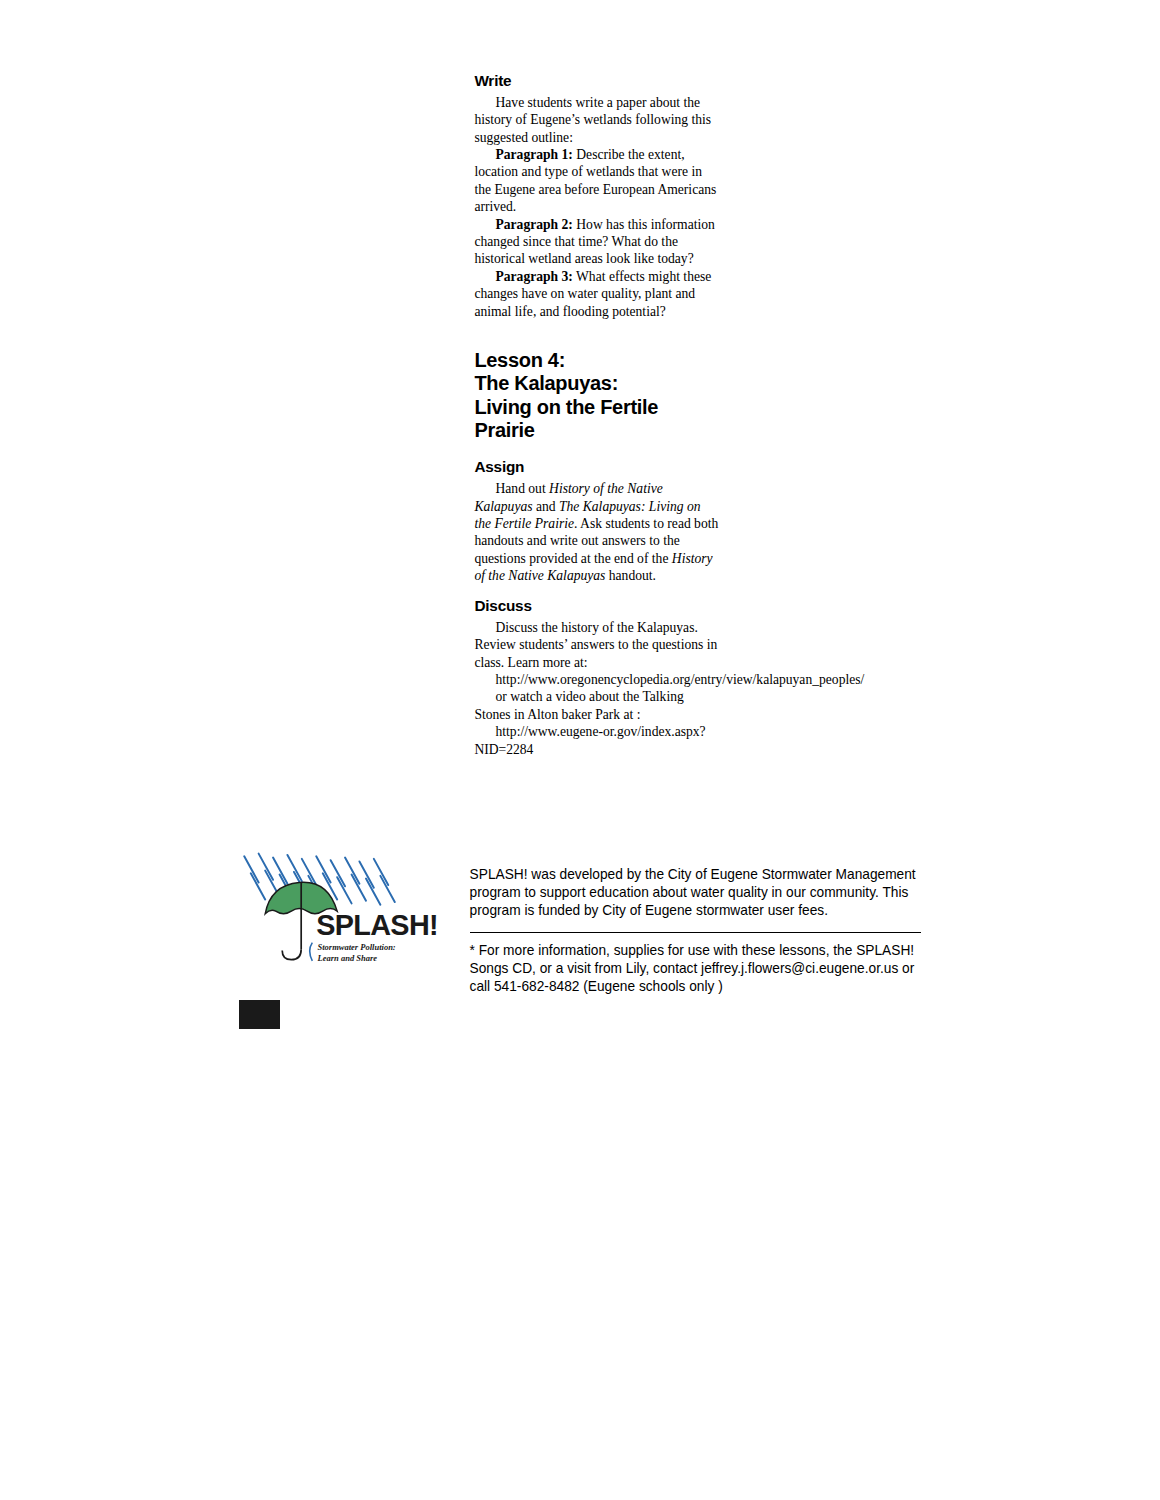Write
Have students write a paper about the history of Eugene’s wetlands following this suggested outline:
Paragraph 1: Describe the extent, location and type of wetlands that were in the Eugene area before European Americans arrived.
Paragraph 2: How has this information changed since that time? What do the historical wetland areas look like today?
Paragraph 3: What effects might these changes have on water quality, plant and animal life, and flooding potential?
Lesson 4:
The Kalapuyas:
Living on the Fertile Prairie
Assign
Hand out History of the Native Kalapuyas and The Kalapuyas: Living on the Fertile Prairie. Ask students to read both handouts and write out answers to the questions provided at the end of the History of the Native Kalapuyas handout.
Discuss
Discuss the history of the Kalapuyas. Review students’ answers to the questions in class. Learn more at:
http://www.oregonencyclopedia.org/entry/view/kalapuyan_peoples/
or watch a video about the Talking Stones in Alton baker Park at :
http://www.eugene-or.gov/index.aspx?NID=2284
SPLASH! Stormwater Pollution: Learn and Share
SPLASH! was developed by the City of Eugene Stormwater Management program to support education about water quality in our community. This program is funded by City of Eugene stormwater user fees.
* For more information, supplies for use with these lessons, the SPLASH! Songs CD, or a visit from Lily, contact jeffrey.j.flowers@ci.eugene.or.us or call 541-682-8482 (Eugene schools only )